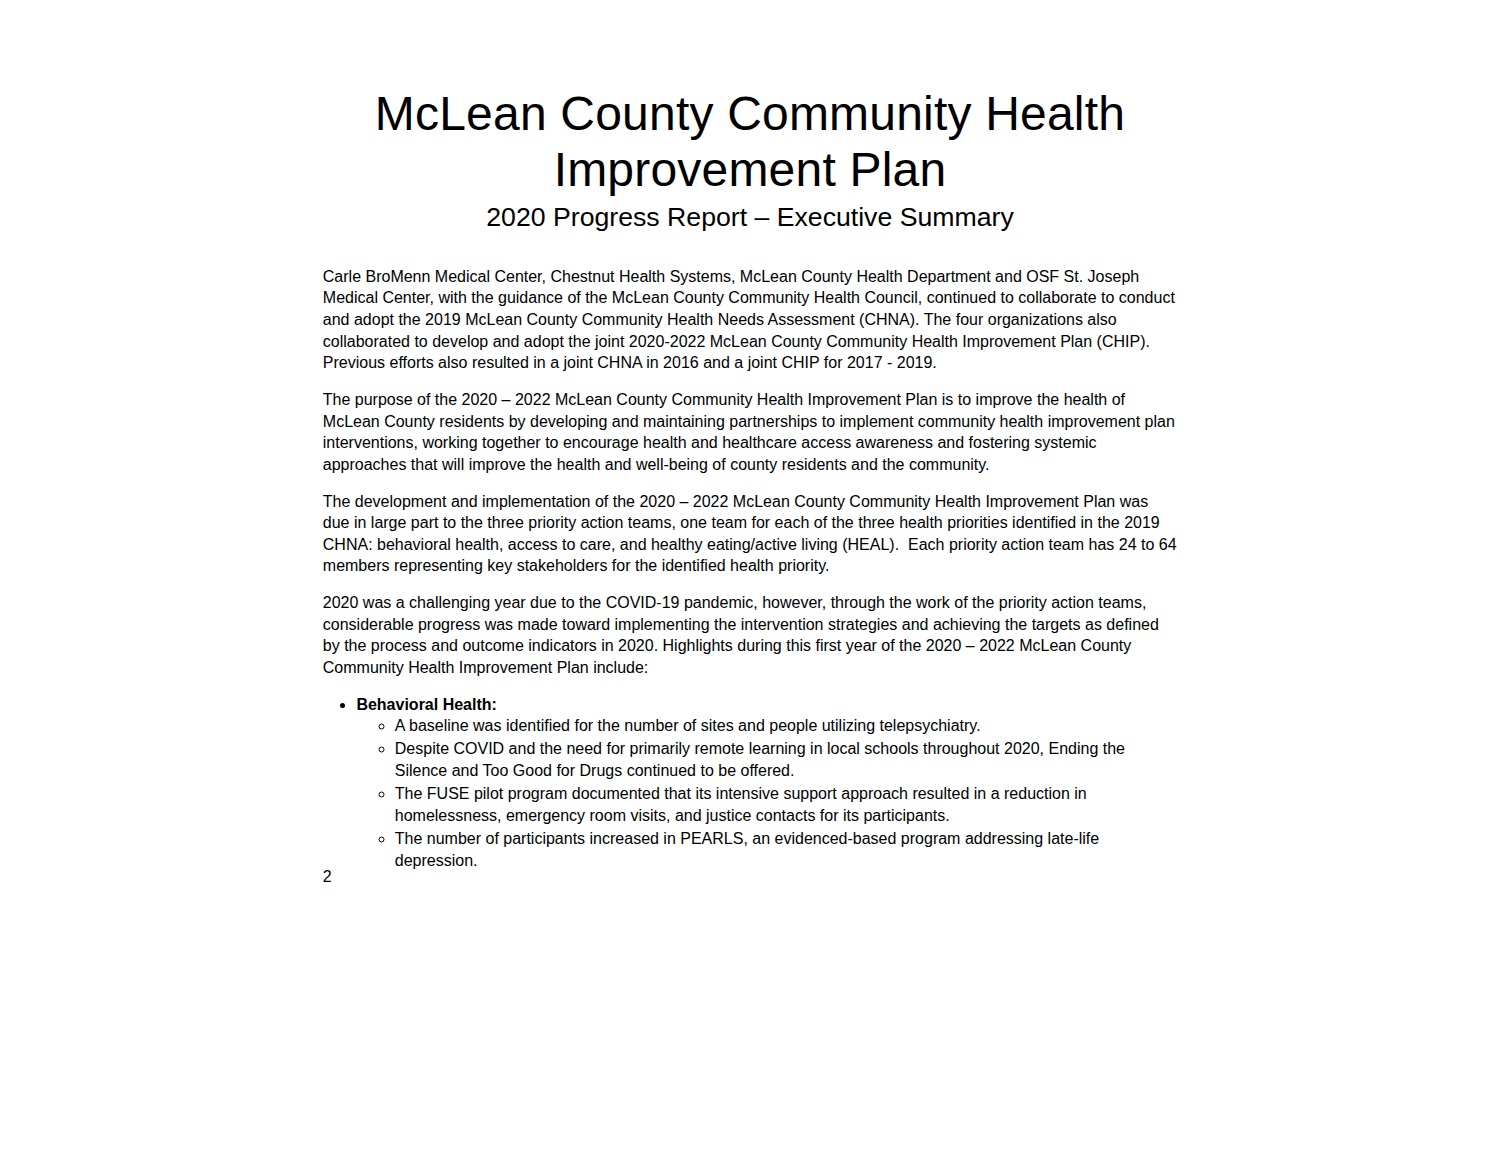McLean County Community Health Improvement Plan
2020 Progress Report – Executive Summary
Carle BroMenn Medical Center, Chestnut Health Systems, McLean County Health Department and OSF St. Joseph Medical Center, with the guidance of the McLean County Community Health Council, continued to collaborate to conduct and adopt the 2019 McLean County Community Health Needs Assessment (CHNA). The four organizations also collaborated to develop and adopt the joint 2020-2022 McLean County Community Health Improvement Plan (CHIP). Previous efforts also resulted in a joint CHNA in 2016 and a joint CHIP for 2017 - 2019.
The purpose of the 2020 – 2022 McLean County Community Health Improvement Plan is to improve the health of McLean County residents by developing and maintaining partnerships to implement community health improvement plan interventions, working together to encourage health and healthcare access awareness and fostering systemic approaches that will improve the health and well-being of county residents and the community.
The development and implementation of the 2020 – 2022 McLean County Community Health Improvement Plan was due in large part to the three priority action teams, one team for each of the three health priorities identified in the 2019 CHNA: behavioral health, access to care, and healthy eating/active living (HEAL). Each priority action team has 24 to 64 members representing key stakeholders for the identified health priority.
2020 was a challenging year due to the COVID-19 pandemic, however, through the work of the priority action teams, considerable progress was made toward implementing the intervention strategies and achieving the targets as defined by the process and outcome indicators in 2020. Highlights during this first year of the 2020 – 2022 McLean County Community Health Improvement Plan include:
Behavioral Health:
A baseline was identified for the number of sites and people utilizing telepsychiatry.
Despite COVID and the need for primarily remote learning in local schools throughout 2020, Ending the Silence and Too Good for Drugs continued to be offered.
The FUSE pilot program documented that its intensive support approach resulted in a reduction in homelessness, emergency room visits, and justice contacts for its participants.
The number of participants increased in PEARLS, an evidenced-based program addressing late-life depression.
2